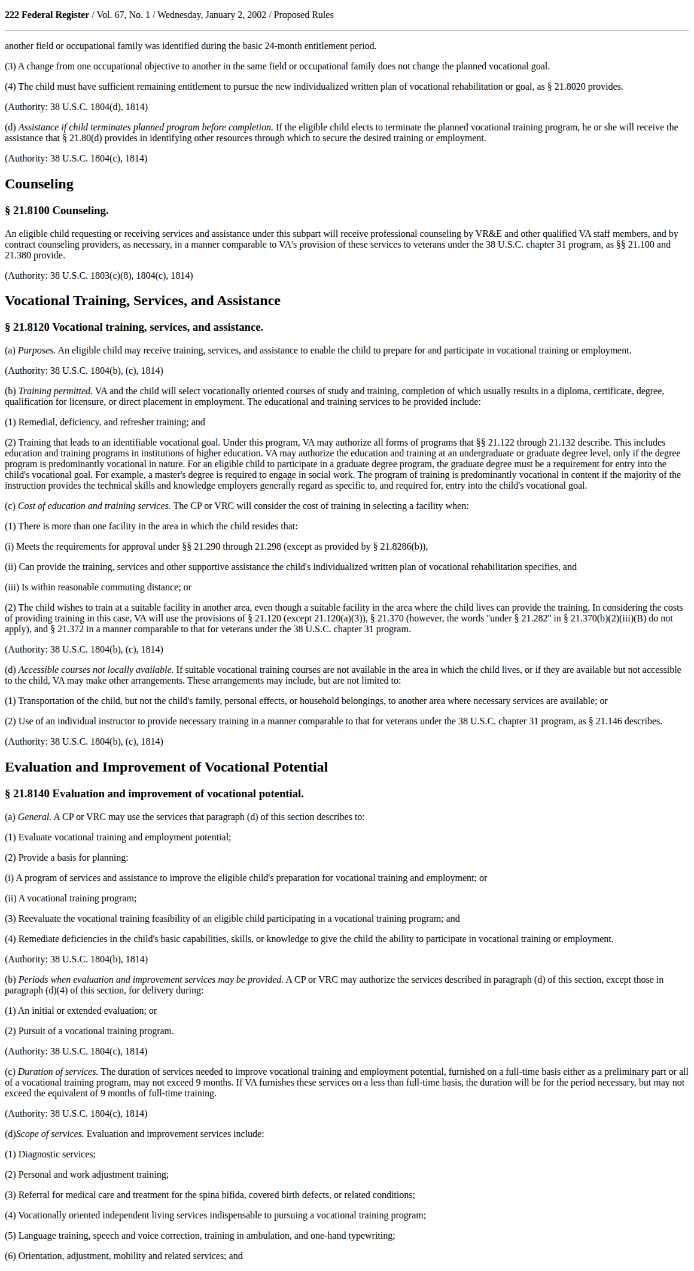222 Federal Register / Vol. 67, No. 1 / Wednesday, January 2, 2002 / Proposed Rules
another field or occupational family was identified during the basic 24-month entitlement period.
(3) A change from one occupational objective to another in the same field or occupational family does not change the planned vocational goal.
(4) The child must have sufficient remaining entitlement to pursue the new individualized written plan of vocational rehabilitation or goal, as § 21.8020 provides.
(Authority: 38 U.S.C. 1804(d), 1814)
(d) Assistance if child terminates planned program before completion. If the eligible child elects to terminate the planned vocational training program, he or she will receive the assistance that § 21.80(d) provides in identifying other resources through which to secure the desired training or employment.
(Authority: 38 U.S.C. 1804(c), 1814)
Counseling
§ 21.8100 Counseling.
An eligible child requesting or receiving services and assistance under this subpart will receive professional counseling by VR&E and other qualified VA staff members, and by contract counseling providers, as necessary, in a manner comparable to VA's provision of these services to veterans under the 38 U.S.C. chapter 31 program, as §§ 21.100 and 21.380 provide.
(Authority: 38 U.S.C. 1803(c)(8), 1804(c), 1814)
Vocational Training, Services, and Assistance
§ 21.8120 Vocational training, services, and assistance.
(a) Purposes. An eligible child may receive training, services, and assistance to enable the child to prepare for and participate in vocational training or employment.
(Authority: 38 U.S.C. 1804(b), (c), 1814)
(b) Training permitted. VA and the child will select vocationally oriented courses of study and training, completion of which usually results in a diploma, certificate, degree, qualification for licensure, or direct placement in employment. The educational and training services to be provided include:
(1) Remedial, deficiency, and refresher training; and
(2) Training that leads to an identifiable vocational goal. Under this program, VA may authorize all forms of programs that §§ 21.122 through 21.132 describe. This includes education and training programs in institutions of higher education. VA may authorize the education and training at an undergraduate or graduate degree level, only if the degree program is predominantly vocational in nature. For an eligible child to participate in a graduate degree program, the graduate degree must be a requirement for entry into the child's vocational goal. For example, a master's degree is required to engage in social work. The program of training is predominantly vocational in content if the majority of the instruction provides the technical skills and knowledge employers generally regard as specific to, and required for, entry into the child's vocational goal.
(c) Cost of education and training services. The CP or VRC will consider the cost of training in selecting a facility when:
(1) There is more than one facility in the area in which the child resides that:
(i) Meets the requirements for approval under §§ 21.290 through 21.298 (except as provided by § 21.8286(b)),
(ii) Can provide the training, services and other supportive assistance the child's individualized written plan of vocational rehabilitation specifies, and
(iii) Is within reasonable commuting distance; or
(2) The child wishes to train at a suitable facility in another area, even though a suitable facility in the area where the child lives can provide the training. In considering the costs of providing training in this case, VA will use the provisions of § 21.120 (except 21.120(a)(3)), § 21.370 (however, the words ''under § 21.282'' in § 21.370(b)(2)(iii)(B) do not apply), and § 21.372 in a manner comparable to that for veterans under the 38 U.S.C. chapter 31 program.
(Authority: 38 U.S.C. 1804(b), (c), 1814)
(d) Accessible courses not locally available. If suitable vocational training courses are not available in the area in which the child lives, or if they are available but not accessible to the child, VA may make other arrangements. These arrangements may include, but are not limited to:
(1) Transportation of the child, but not the child's family, personal effects, or household belongings, to another area where necessary services are available; or
(2) Use of an individual instructor to provide necessary training in a manner comparable to that for veterans under the 38 U.S.C. chapter 31 program, as § 21.146 describes.
(Authority: 38 U.S.C. 1804(b), (c), 1814)
Evaluation and Improvement of Vocational Potential
§ 21.8140 Evaluation and improvement of vocational potential.
(a) General. A CP or VRC may use the services that paragraph (d) of this section describes to:
(1) Evaluate vocational training and employment potential;
(2) Provide a basis for planning:
(i) A program of services and assistance to improve the eligible child's preparation for vocational training and employment; or
(ii) A vocational training program;
(3) Reevaluate the vocational training feasibility of an eligible child participating in a vocational training program; and
(4) Remediate deficiencies in the child's basic capabilities, skills, or knowledge to give the child the ability to participate in vocational training or employment.
(Authority: 38 U.S.C. 1804(b), 1814)
(b) Periods when evaluation and improvement services may be provided. A CP or VRC may authorize the services described in paragraph (d) of this section, except those in paragraph (d)(4) of this section, for delivery during:
(1) An initial or extended evaluation; or
(2) Pursuit of a vocational training program.
(Authority: 38 U.S.C. 1804(c), 1814)
(c) Duration of services. The duration of services needed to improve vocational training and employment potential, furnished on a full-time basis either as a preliminary part or all of a vocational training program, may not exceed 9 months. If VA furnishes these services on a less than full-time basis, the duration will be for the period necessary, but may not exceed the equivalent of 9 months of full-time training.
(Authority: 38 U.S.C. 1804(c), 1814)
(d)Scope of services. Evaluation and improvement services include:
(1) Diagnostic services;
(2) Personal and work adjustment training;
(3) Referral for medical care and treatment for the spina bifida, covered birth defects, or related conditions;
(4) Vocationally oriented independent living services indispensable to pursuing a vocational training program;
(5) Language training, speech and voice correction, training in ambulation, and one-hand typewriting;
(6) Orientation, adjustment, mobility and related services; and